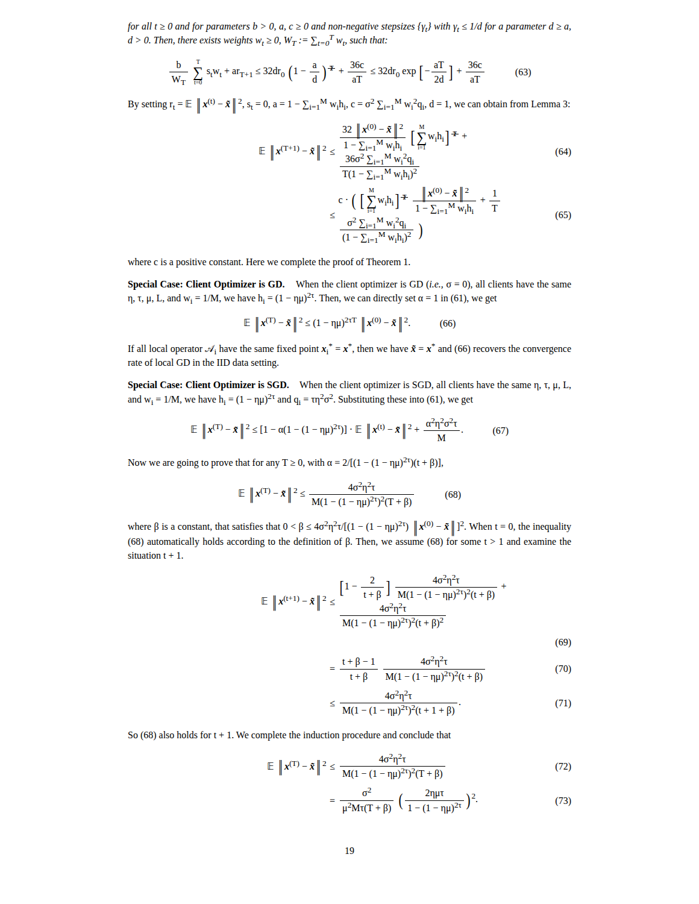for all t ≥ 0 and for parameters b > 0, a, c ≥ 0 and non-negative stepsizes {γt} with γt ≤ 1/d for a parameter d ≥ a, d > 0. Then, there exists weights wt ≥ 0, WT := ∑t=0T wt, such that:
bWT T∑t=0 stwt + arT+1 ≤ 32dr0 (1 − ad)T 2 + 36c aT ≤ 32dr0 exp [−aT 2d] + 36c aT
(63)
By setting rt = 𝔼 ∥x(t) − x̃∥2, st = 0, a = 1 − ∑i=1M wihi, c = σ2 ∑i=1M wi2qi, d = 1, we can obtain from Lemma 3:
𝔼 ∥x(T+1) − x̃∥2
≤
32 ∥x(0) − x̃∥21 − ∑i=1M wihi [M∑i=1wihi]T 2 + 36σ2 ∑i=1M wi2qi T(1 − ∑i=1M wihi)2
(64)
≤
c · ( [M∑i=1wihi]T 2 ∥x(0) − x̃∥21 − ∑i=1M wihi + 1 T σ2 ∑i=1M wi2qi(1 − ∑i=1M wihi)2 )
(65)
where c is a positive constant. Here we complete the proof of Theorem 1.
Special Case: Client Optimizer is GD. When the client optimizer is GD (i.e., σ = 0), all clients have the same η, τ, μ, L, and wi = 1/M, we have hi = (1 − ημ)2τ. Then, we can directly set α = 1 in (61), we get
𝔼 ∥x(T) − x̃∥2 ≤ (1 − ημ)2τT ∥x(0) − x̃∥2.
(66)
If all local operator 𝒜i have the same fixed point xi* = x*, then we have x̃ = x* and (66) recovers the convergence rate of local GD in the IID data setting.
Special Case: Client Optimizer is SGD. When the client optimizer is SGD, all clients have the same η, τ, μ, L, and wi = 1/M, we have hi = (1 − ημ)2τ and qi = τη2σ2. Substituting these into (61), we get
𝔼 ∥x(T) − x̃∥2 ≤ [1 − α(1 − (1 − ημ)2τ)] · 𝔼 ∥x(t) − x̃∥2 + α2η2σ2τ M.
(67)
Now we are going to prove that for any T ≥ 0, with α = 2/[(1 − (1 − ημ)2τ)(t + β)],
𝔼 ∥x(T) − x̃∥2 ≤ 4σ2η2τ M(1 − (1 − ημ)2τ)2(T + β)
(68)
where β is a constant, that satisfies that 0 < β ≤ 4σ2η2τ/[(1 − (1 − ημ)2τ) ∥x(0) − x̃∥]2. When t = 0, the inequality (68) automatically holds according to the definition of β. Then, we assume (68) for some t > 1 and examine the situation t + 1.
𝔼 ∥x(t+1) − x̃∥2
≤
[1 − 2 t + β] 4σ2η2τ M(1 − (1 − ημ)2τ)2(t + β) + 4σ2η2τ M(1 − (1 − ημ)2τ)2(t + β)2
(69)
=
t + β − 1 t + β 4σ2η2τ M(1 − (1 − ημ)2τ)2(t + β)
(70)
≤
4σ2η2τ M(1 − (1 − ημ)2τ)2(t + 1 + β).
(71)
So (68) also holds for t + 1. We complete the induction procedure and conclude that
𝔼 ∥x(T) − x̃∥2
≤
4σ2η2τ M(1 − (1 − ημ)2τ)2(T + β)
(72)
=
σ2 μ2Mτ(T + β) (2ημτ 1 − (1 − ημ)2τ)2.
(73)
19